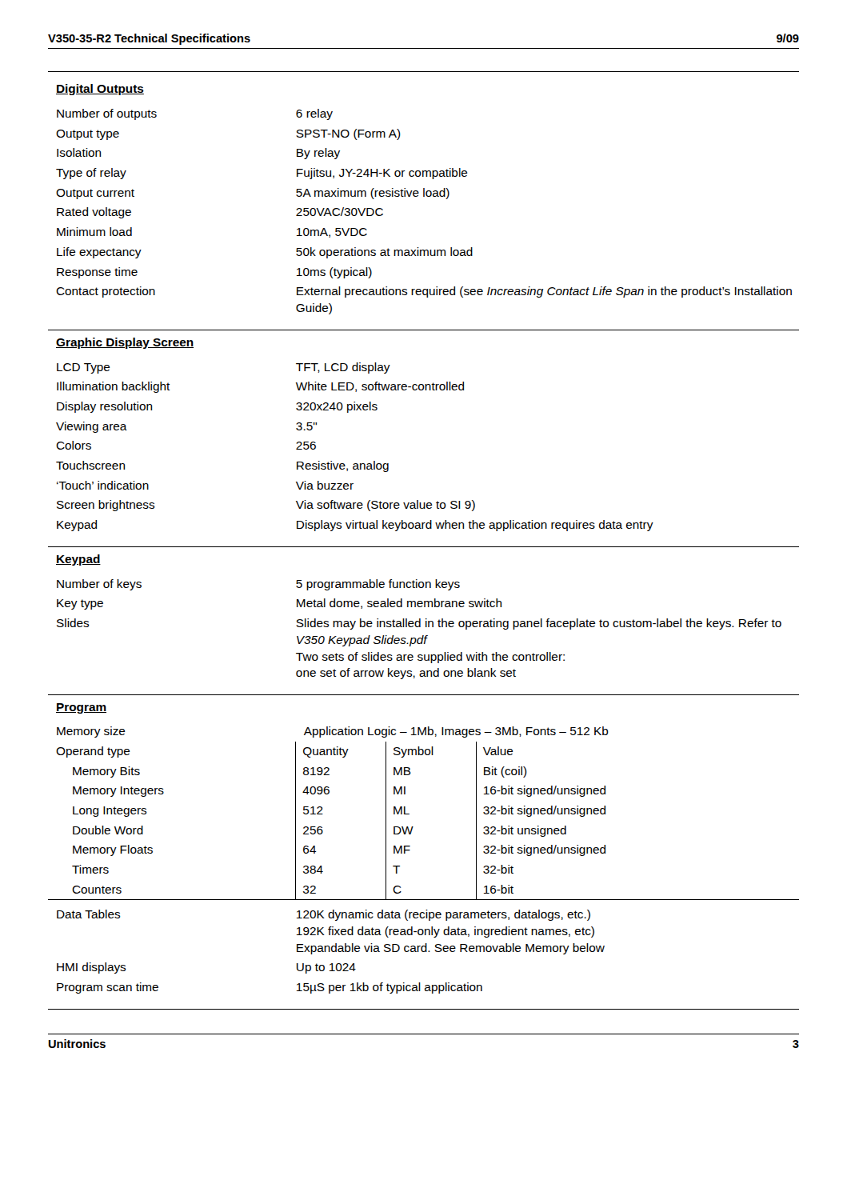V350-35-R2 Technical Specifications 9/09
Digital Outputs
| Number of outputs | 6 relay |
| Output type | SPST-NO (Form A) |
| Isolation | By relay |
| Type of relay | Fujitsu, JY-24H-K or compatible |
| Output current | 5A maximum (resistive load) |
| Rated voltage | 250VAC/30VDC |
| Minimum load | 10mA, 5VDC |
| Life expectancy | 50k operations at maximum load |
| Response time | 10ms (typical) |
| Contact protection | External precautions required (see Increasing Contact Life Span in the product’s Installation Guide) |
Graphic Display Screen
| LCD Type | TFT, LCD display |
| Illumination backlight | White LED, software-controlled |
| Display resolution | 320x240 pixels |
| Viewing area | 3.5" |
| Colors | 256 |
| Touchscreen | Resistive, analog |
| ‘Touch’ indication | Via buzzer |
| Screen brightness | Via software (Store value to SI 9) |
| Keypad | Displays virtual keyboard when the application requires data entry |
Keypad
| Number of keys | 5 programmable function keys |
| Key type | Metal dome, sealed membrane switch |
| Slides | Slides may be installed in the operating panel faceplate to custom-label the keys. Refer to V350 Keypad Slides.pdf Two sets of slides are supplied with the controller: one set of arrow keys, and one blank set |
Program
Memory size Application Logic – 1Mb, Images – 3Mb, Fonts – 512 Kb
| Operand type | Quantity | Symbol | Value |
| Memory Bits | 8192 | MB | Bit (coil) |
| Memory Integers | 4096 | MI | 16-bit signed/unsigned |
| Long Integers | 512 | ML | 32-bit signed/unsigned |
| Double Word | 256 | DW | 32-bit unsigned |
| Memory Floats | 64 | MF | 32-bit signed/unsigned |
| Timers | 384 | T | 32-bit |
| Counters | 32 | C | 16-bit |
| Data Tables | 120K dynamic data (recipe parameters, datalogs, etc.) 192K fixed data (read-only data, ingredient names, etc) Expandable via SD card. See Removable Memory below |
| HMI displays | Up to 1024 |
| Program scan time | 15µS per 1kb of typical application |
Unitronics 3